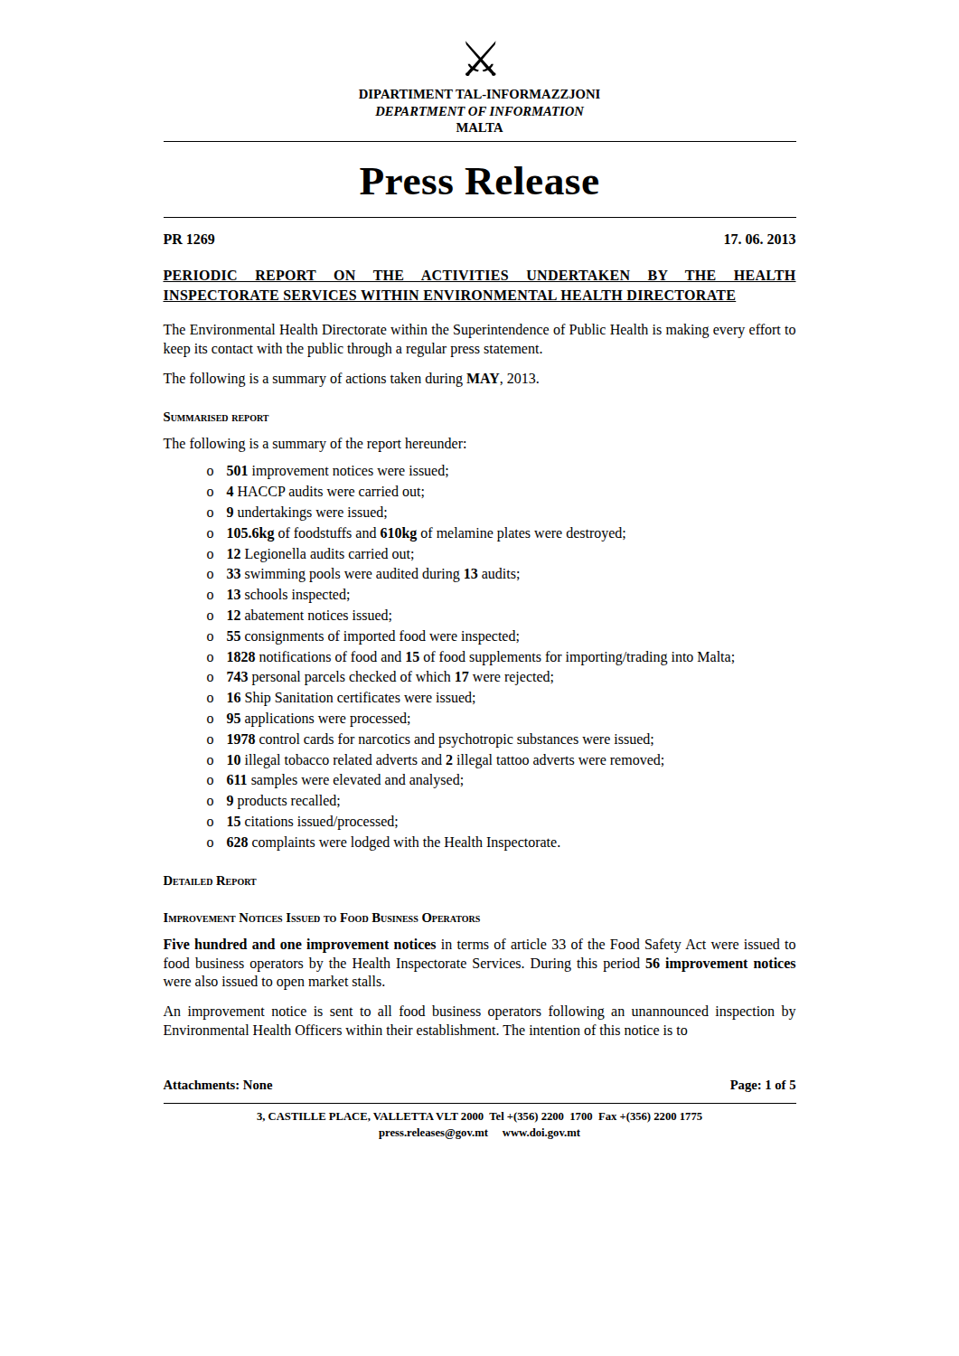⚔
DIPARTIMENT TAL-INFORMAZZJONI
DEPARTMENT OF INFORMATION
MALTA
Press Release
PR 1269 17. 06. 2013
Periodic report on the activities undertaken by the Health Inspectorate Services within Environmental Health Directorate
The Environmental Health Directorate within the Superintendence of Public Health is making every effort to keep its contact with the public through a regular press statement.
The following is a summary of actions taken during MAY, 2013.
Summarised report
The following is a summary of the report hereunder:
501 improvement notices were issued;
4 HACCP audits were carried out;
9 undertakings were issued;
105.6kg of foodstuffs and 610kg of melamine plates were destroyed;
12 Legionella audits carried out;
33 swimming pools were audited during 13 audits;
13 schools inspected;
12 abatement notices issued;
55 consignments of imported food were inspected;
1828 notifications of food and 15 of food supplements for importing/trading into Malta;
743 personal parcels checked of which 17 were rejected;
16 Ship Sanitation certificates were issued;
95 applications were processed;
1978 control cards for narcotics and psychotropic substances were issued;
10 illegal tobacco related adverts and 2 illegal tattoo adverts were removed;
611 samples were elevated and analysed;
9 products recalled;
15 citations issued/processed;
628 complaints were lodged with the Health Inspectorate.
Detailed Report
Improvement Notices Issued to Food Business Operators
Five hundred and one improvement notices in terms of article 33 of the Food Safety Act were issued to food business operators by the Health Inspectorate Services. During this period 56 improvement notices were also issued to open market stalls.
An improvement notice is sent to all food business operators following an unannounced inspection by Environmental Health Officers within their establishment. The intention of this notice is to
Attachments: None Page: 1 of 5
3, CASTILLE PLACE, VALLETTA VLT 2000 Tel +(356) 2200 1700 Fax +(356) 2200 1775
press.releases@gov.mt www.doi.gov.mt